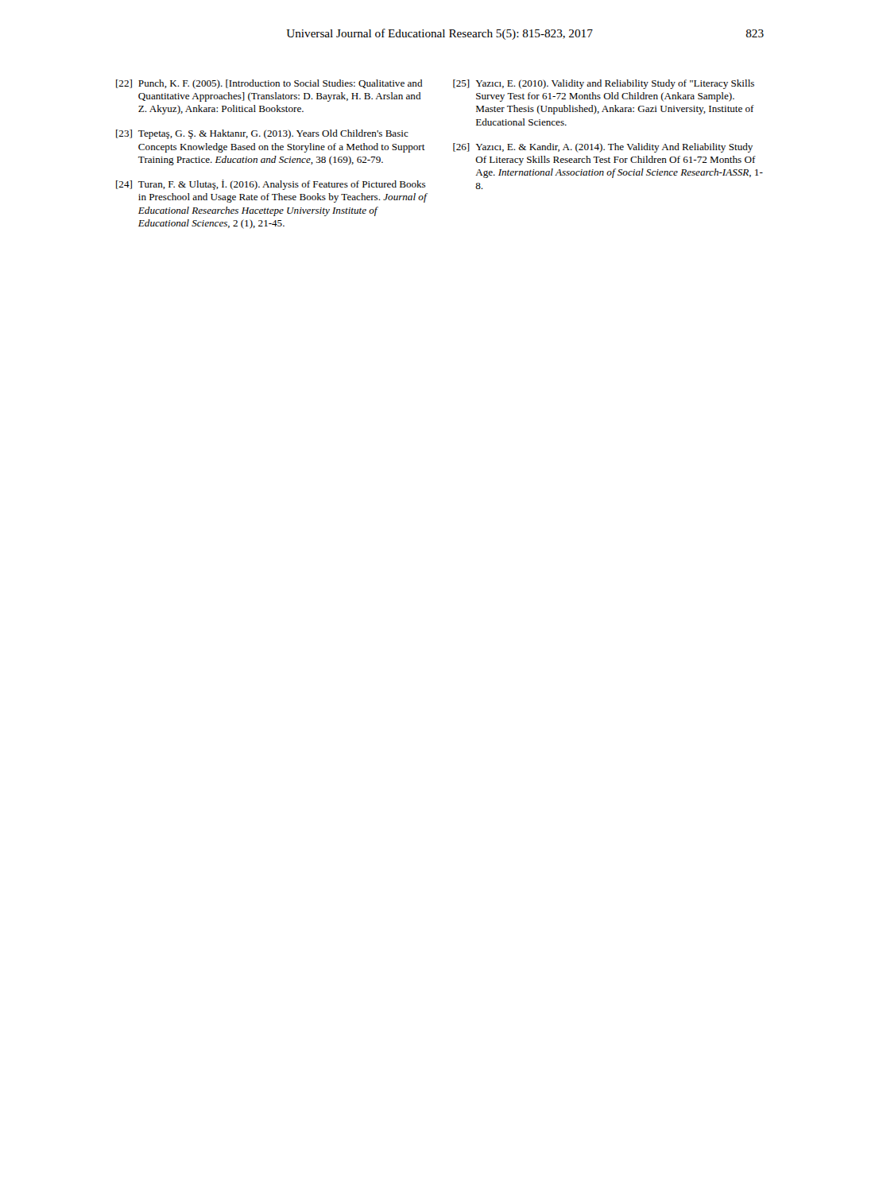Universal Journal of Educational Research 5(5): 815-823, 2017 823
[22] Punch, K. F. (2005). [Introduction to Social Studies: Qualitative and Quantitative Approaches] (Translators: D. Bayrak, H. B. Arslan and Z. Akyuz), Ankara: Political Bookstore.
[23] Tepetaş, G. Ş. & Haktanır, G. (2013). Years Old Children's Basic Concepts Knowledge Based on the Storyline of a Method to Support Training Practice. Education and Science, 38 (169), 62-79.
[24] Turan, F. & Ulutaş, İ. (2016). Analysis of Features of Pictured Books in Preschool and Usage Rate of These Books by Teachers. Journal of Educational Researches Hacettepe University Institute of Educational Sciences, 2 (1), 21-45.
[25] Yazıcı, E. (2010). Validity and Reliability Study of "Literacy Skills Survey Test for 61-72 Months Old Children (Ankara Sample). Master Thesis (Unpublished), Ankara: Gazi University, Institute of Educational Sciences.
[26] Yazıcı, E. & Kandir, A. (2014). The Validity And Reliability Study Of Literacy Skills Research Test For Children Of 61-72 Months Of Age. International Association of Social Science Research-IASSR, 1-8.